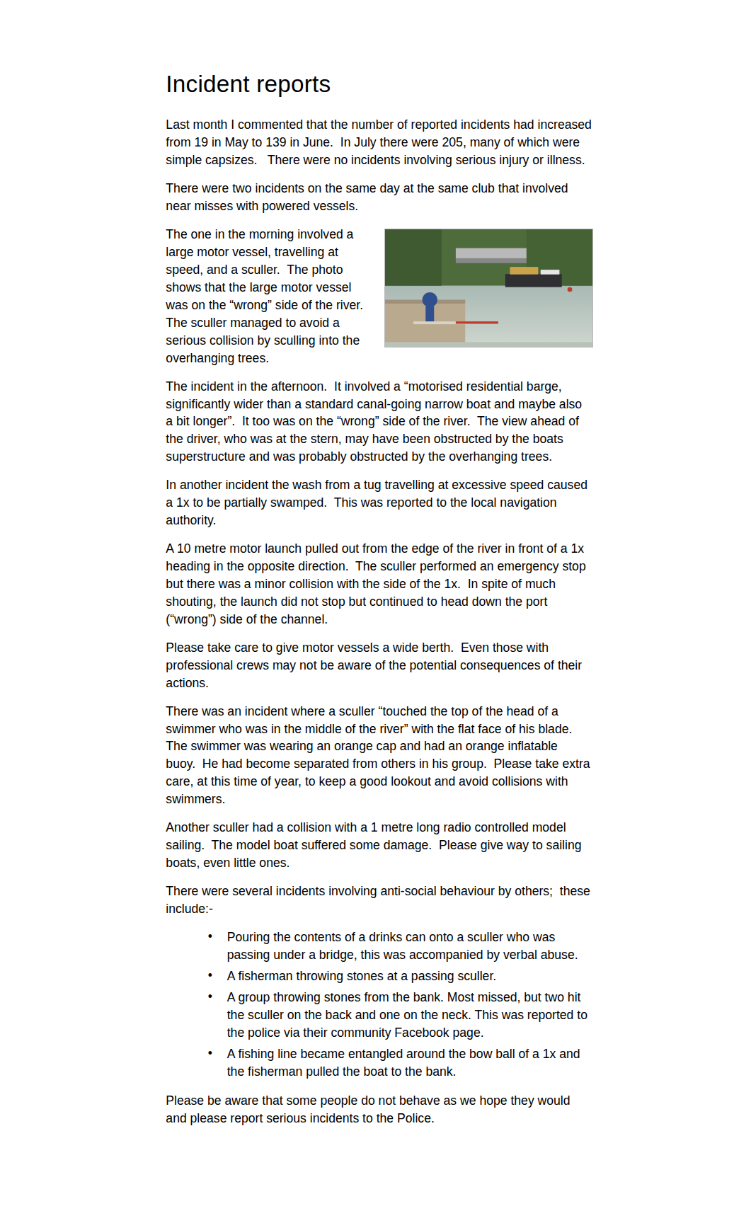Incident reports
Last month I commented that the number of reported incidents had increased from 19 in May to 139 in June. In July there were 205, many of which were simple capsizes. There were no incidents involving serious injury or illness.
There were two incidents on the same day at the same club that involved near misses with powered vessels.
The one in the morning involved a large motor vessel, travelling at speed, and a sculler. The photo shows that the large motor vessel was on the “wrong” side of the river. The sculler managed to avoid a serious collision by sculling into the overhanging trees.
The incident in the afternoon. It involved a “motorised residential barge, significantly wider than a standard canal-going narrow boat and maybe also a bit longer”. It too was on the “wrong” side of the river. The view ahead of the driver, who was at the stern, may have been obstructed by the boats superstructure and was probably obstructed by the overhanging trees.
In another incident the wash from a tug travelling at excessive speed caused a 1x to be partially swamped. This was reported to the local navigation authority.
A 10 metre motor launch pulled out from the edge of the river in front of a 1x heading in the opposite direction. The sculler performed an emergency stop but there was a minor collision with the side of the 1x. In spite of much shouting, the launch did not stop but continued to head down the port (“wrong”) side of the channel.
Please take care to give motor vessels a wide berth. Even those with professional crews may not be aware of the potential consequences of their actions.
There was an incident where a sculler “touched the top of the head of a swimmer who was in the middle of the river” with the flat face of his blade. The swimmer was wearing an orange cap and had an orange inflatable buoy. He had become separated from others in his group. Please take extra care, at this time of year, to keep a good lookout and avoid collisions with swimmers.
Another sculler had a collision with a 1 metre long radio controlled model sailing. The model boat suffered some damage. Please give way to sailing boats, even little ones.
There were several incidents involving anti-social behaviour by others; these include:-
Pouring the contents of a drinks can onto a sculler who was passing under a bridge, this was accompanied by verbal abuse.
A fisherman throwing stones at a passing sculler.
A group throwing stones from the bank. Most missed, but two hit the sculler on the back and one on the neck. This was reported to the police via their community Facebook page.
A fishing line became entangled around the bow ball of a 1x and the fisherman pulled the boat to the bank.
Please be aware that some people do not behave as we hope they would and please report serious incidents to the Police.